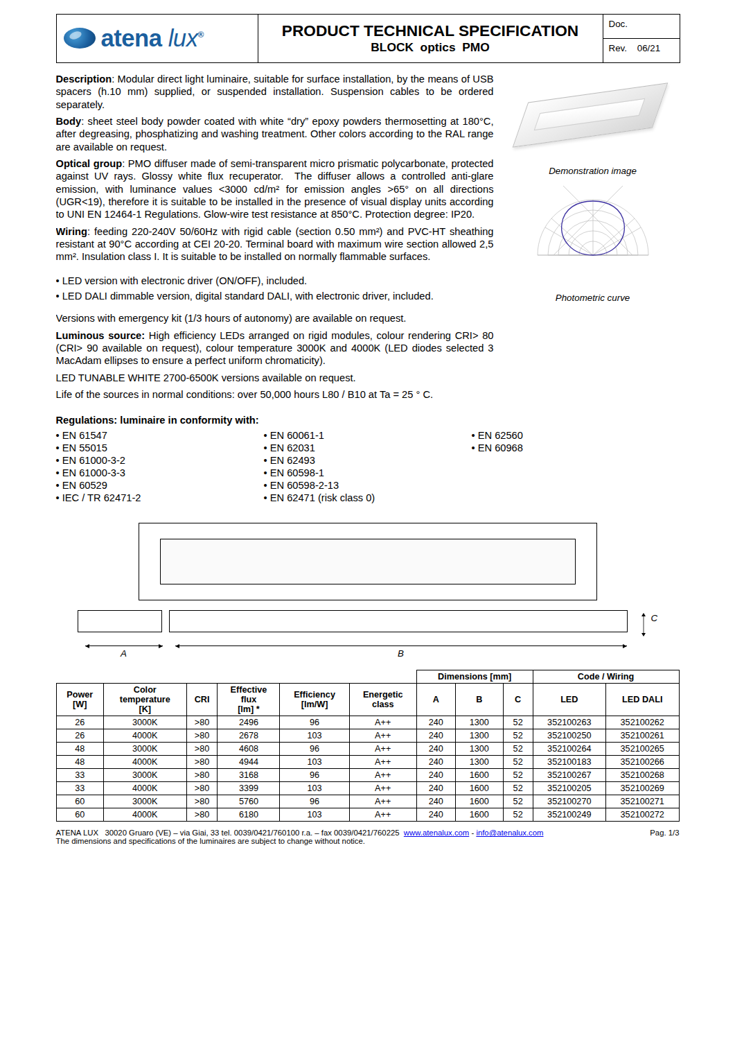atena lux®
PRODUCT TECHNICAL SPECIFICATION
BLOCK optics PMO
Doc.
Rev. 06/21
Demonstration image
Photometric curve
Description: Modular direct light luminaire, suitable for surface installation, by the means of USB spacers (h.10 mm) supplied, or suspended installation. Suspension cables to be ordered separately.
Body: sheet steel body powder coated with white “dry” epoxy powders thermosetting at 180°C, after degreasing, phosphatizing and washing treatment. Other colors according to the RAL range are available on request.
Optical group: PMO diffuser made of semi-transparent micro prismatic polycarbonate, protected against UV rays. Glossy white flux recuperator. The diffuser allows a controlled anti-glare emission, with luminance values <3000 cd/m² for emission angles >65° on all directions (UGR<19), therefore it is suitable to be installed in the presence of visual display units according to UNI EN 12464-1 Regulations. Glow-wire test resistance at 850°C. Protection degree: IP20.
Wiring: feeding 220-240V 50/60Hz with rigid cable (section 0.50 mm²) and PVC-HT sheathing resistant at 90°C according at CEI 20-20. Terminal board with maximum wire section allowed 2,5 mm². Insulation class I. It is suitable to be installed on normally flammable surfaces.
• LED version with electronic driver (ON/OFF), included.
• LED DALI dimmable version, digital standard DALI, with electronic driver, included.
Versions with emergency kit (1/3 hours of autonomy) are available on request.
Luminous source: High efficiency LEDs arranged on rigid modules, colour rendering CRI> 80 (CRI> 90 available on request), colour temperature 3000K and 4000K (LED diodes selected 3 MacAdam ellipses to ensure a perfect uniform chromaticity).
LED TUNABLE WHITE 2700-6500K versions available on request.
Life of the sources in normal conditions: over 50,000 hours L80 / B10 at Ta = 25 ° C.
Regulations: luminaire in conformity with:
• EN 61547
• EN 55015
• EN 61000-3-2
• EN 61000-3-3
• EN 60529
• IEC / TR 62471-2
• EN 60061-1
• EN 62031
• EN 62493
• EN 60598-1
• EN 60598-2-13
• EN 62471 (risk class 0)
• EN 62560
• EN 60968
C
A
B
| | Dimensions [mm] | Code / Wiring |
| --- | --- | --- |
| Power [W] | Color temperature [K] | CRI | Effective flux [lm] * | Efficiency [lm/W] | Energetic class | A | B | C | LED | LED DALI |
| 26 | 3000K | >80 | 2496 | 96 | A++ | 240 | 1300 | 52 | 352100263 | 352100262 |
| 26 | 4000K | >80 | 2678 | 103 | A++ | 240 | 1300 | 52 | 352100250 | 352100261 |
| 48 | 3000K | >80 | 4608 | 96 | A++ | 240 | 1300 | 52 | 352100264 | 352100265 |
| 48 | 4000K | >80 | 4944 | 103 | A++ | 240 | 1300 | 52 | 352100183 | 352100266 |
| 33 | 3000K | >80 | 3168 | 96 | A++ | 240 | 1600 | 52 | 352100267 | 352100268 |
| 33 | 4000K | >80 | 3399 | 103 | A++ | 240 | 1600 | 52 | 352100205 | 352100269 |
| 60 | 3000K | >80 | 5760 | 96 | A++ | 240 | 1600 | 52 | 352100270 | 352100271 |
| 60 | 4000K | >80 | 6180 | 103 | A++ | 240 | 1600 | 52 | 352100249 | 352100272 |
ATENA LUX 30020 Gruaro (VE) – via Giai, 33 tel. 0039/0421/760100 r.a. – fax 0039/0421/760225 www.atenalux.com - info@atenalux.com
The dimensions and specifications of the luminaires are subject to change without notice.
Pag. 1/3